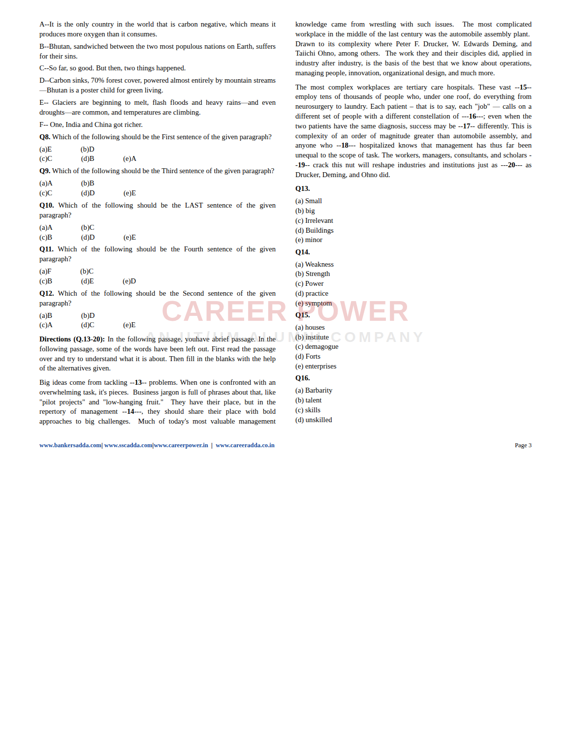A--It is the only country in the world that is carbon negative, which means it produces more oxygen than it consumes.
B--Bhutan, sandwiched between the two most populous nations on Earth, suffers for their sins.
C--So far, so good. But then, two things happened.
D--Carbon sinks, 70% forest cover, powered almost entirely by mountain streams—Bhutan is a poster child for green living.
E-- Glaciers are beginning to melt, flash floods and heavy rains—and even droughts—are common, and temperatures are climbing.
F-- One, India and China got richer.
Q8. Which of the following should be the First sentence of the given paragraph?
(a)E (b)D (c)C (d)B (e)A
Q9. Which of the following should be the Third sentence of the given paragraph?
(a)A (b)B (c)C (d)D (e)E
Q10. Which of the following should be the LAST sentence of the given paragraph?
(a)A (b)C (c)B (d)D (e)E
Q11. Which of the following should be the Fourth sentence of the given paragraph?
(a)F (b)C (c)B (d)E (e)D
Q12. Which of the following should be the Second sentence of the given paragraph?
(a)B (b)D (c)A (d)C (e)E
Directions (Q.13-20): In the following passage, youhave abrief passage. In the following passage, some of the words have been left out. First read the passage over and try to understand what it is about. Then fill in the blanks with the help of the alternatives given.
Big ideas come from tackling --13-- problems. When one is confronted with an overwhelming task, it's pieces. Business jargon is full of phrases about that, like "pilot projects" and "low-hanging fruit." They have their place, but in the repertory of management --14---, they should share their place with bold approaches to big challenges. Much of today's most valuable management knowledge came from wrestling with such issues. The most complicated workplace in the middle of the last century was the automobile assembly plant. Drawn to its complexity where Peter F. Drucker, W. Edwards Deming, and Taiichi Ohno, among others. The work they and their disciples did, applied in industry after industry, is the basis of the best that we know about operations, managing people, innovation, organizational design, and much more.
The most complex workplaces are tertiary care hospitals. These vast --15-- employ tens of thousands of people who, under one roof, do everything from neurosurgery to laundry. Each patient – that is to say, each "job" — calls on a different set of people with a different constellation of ---16---; even when the two patients have the same diagnosis, success may be --17-- differently. This is complexity of an order of magnitude greater than automobile assembly, and anyone who --18--- hospitalized knows that management has thus far been unequal to the scope of task. The workers, managers, consultants, and scholars --19-- crack this nut will reshape industries and institutions just as ---20--- as Drucker, Deming, and Ohno did.
Q13.
(a) Small
(b) big
(c) Irrelevant
(d) Buildings
(e) minor
Q14.
(a) Weakness
(b) Strength
(c) Power
(d) practice
(e) symptom
Q15.
(a) houses
(b) institute
(c) demagogue
(d) Forts
(e) enterprises
Q16.
(a) Barbarity
(b) talent
(c) skills
(d) unskilled
CAREER POWER AN IIT/IIM ALUMNI COMPANY
www.bankersadda.com| www.sscadda.com|www.careerpower.in | www.careeradda.co.in
Page 3